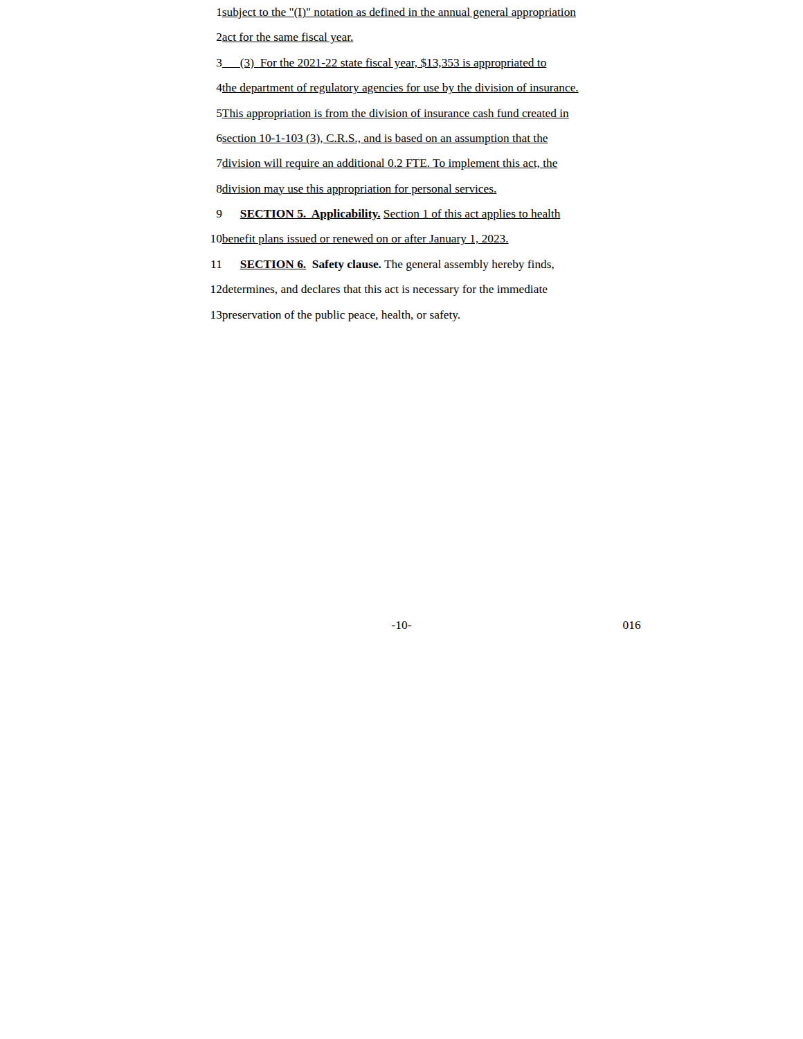| 1 | subject to the "(I)" notation as defined in the annual general appropriation |
| 2 | act for the same fiscal year. |
| 3 | (3) For the 2021-22 state fiscal year, $13,353 is appropriated to |
| 4 | the department of regulatory agencies for use by the division of insurance. |
| 5 | This appropriation is from the division of insurance cash fund created in |
| 6 | section 10-1-103 (3), C.R.S., and is based on an assumption that the |
| 7 | division will require an additional 0.2 FTE. To implement this act, the |
| 8 | division may use this appropriation for personal services. |
| 9 | SECTION 5. Applicability. Section 1 of this act applies to health |
| 10 | benefit plans issued or renewed on or after January 1, 2023. |
| 11 | SECTION 6. Safety clause. The general assembly hereby finds, |
| 12 | determines, and declares that this act is necessary for the immediate |
| 13 | preservation of the public peace, health, or safety. |
-10-
016